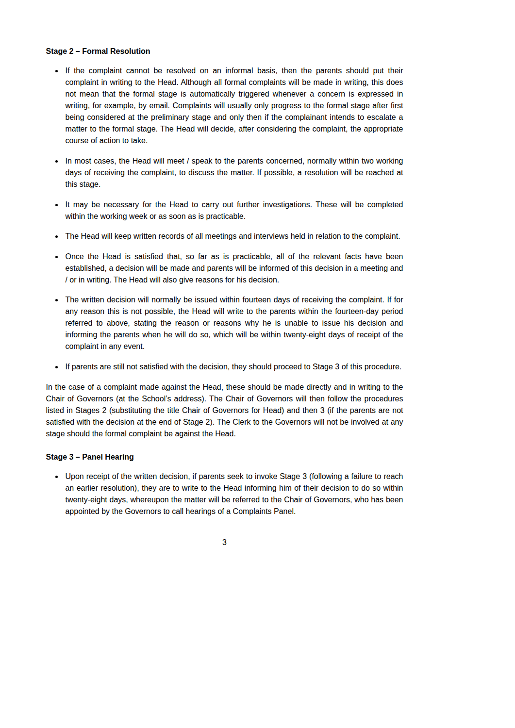Stage 2 – Formal Resolution
If the complaint cannot be resolved on an informal basis, then the parents should put their complaint in writing to the Head. Although all formal complaints will be made in writing, this does not mean that the formal stage is automatically triggered whenever a concern is expressed in writing, for example, by email. Complaints will usually only progress to the formal stage after first being considered at the preliminary stage and only then if the complainant intends to escalate a matter to the formal stage. The Head will decide, after considering the complaint, the appropriate course of action to take.
In most cases, the Head will meet / speak to the parents concerned, normally within two working days of receiving the complaint, to discuss the matter. If possible, a resolution will be reached at this stage.
It may be necessary for the Head to carry out further investigations. These will be completed within the working week or as soon as is practicable.
The Head will keep written records of all meetings and interviews held in relation to the complaint.
Once the Head is satisfied that, so far as is practicable, all of the relevant facts have been established, a decision will be made and parents will be informed of this decision in a meeting and / or in writing. The Head will also give reasons for his decision.
The written decision will normally be issued within fourteen days of receiving the complaint. If for any reason this is not possible, the Head will write to the parents within the fourteen-day period referred to above, stating the reason or reasons why he is unable to issue his decision and informing the parents when he will do so, which will be within twenty-eight days of receipt of the complaint in any event.
If parents are still not satisfied with the decision, they should proceed to Stage 3 of this procedure.
In the case of a complaint made against the Head, these should be made directly and in writing to the Chair of Governors (at the School’s address). The Chair of Governors will then follow the procedures listed in Stages 2 (substituting the title Chair of Governors for Head) and then 3 (if the parents are not satisfied with the decision at the end of Stage 2). The Clerk to the Governors will not be involved at any stage should the formal complaint be against the Head.
Stage 3 – Panel Hearing
Upon receipt of the written decision, if parents seek to invoke Stage 3 (following a failure to reach an earlier resolution), they are to write to the Head informing him of their decision to do so within twenty-eight days, whereupon the matter will be referred to the Chair of Governors, who has been appointed by the Governors to call hearings of a Complaints Panel.
3